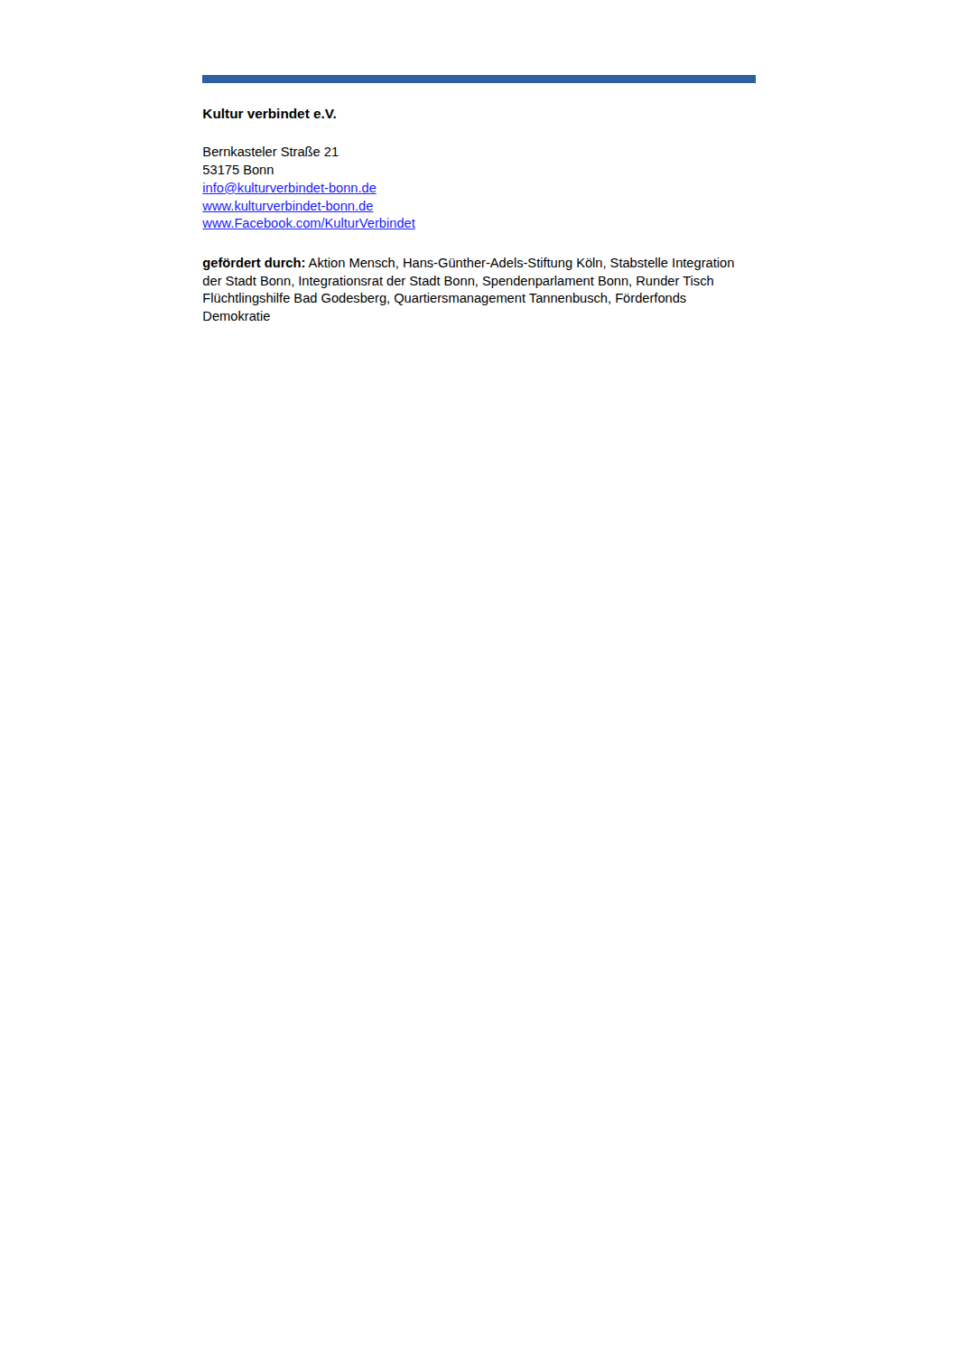Kultur verbindet e.V.
Bernkasteler Straße 21
53175 Bonn
info@kulturverbindet-bonn.de
www.kulturverbindet-bonn.de
www.Facebook.com/KulturVerbindet
gefördert durch: Aktion Mensch, Hans-Günther-Adels-Stiftung Köln, Stabstelle Integration der Stadt Bonn, Integrationsrat der Stadt Bonn, Spendenparlament Bonn, Runder Tisch Flüchtlingshilfe Bad Godesberg, Quartiersmanagement Tannenbusch, Förderfonds Demokratie